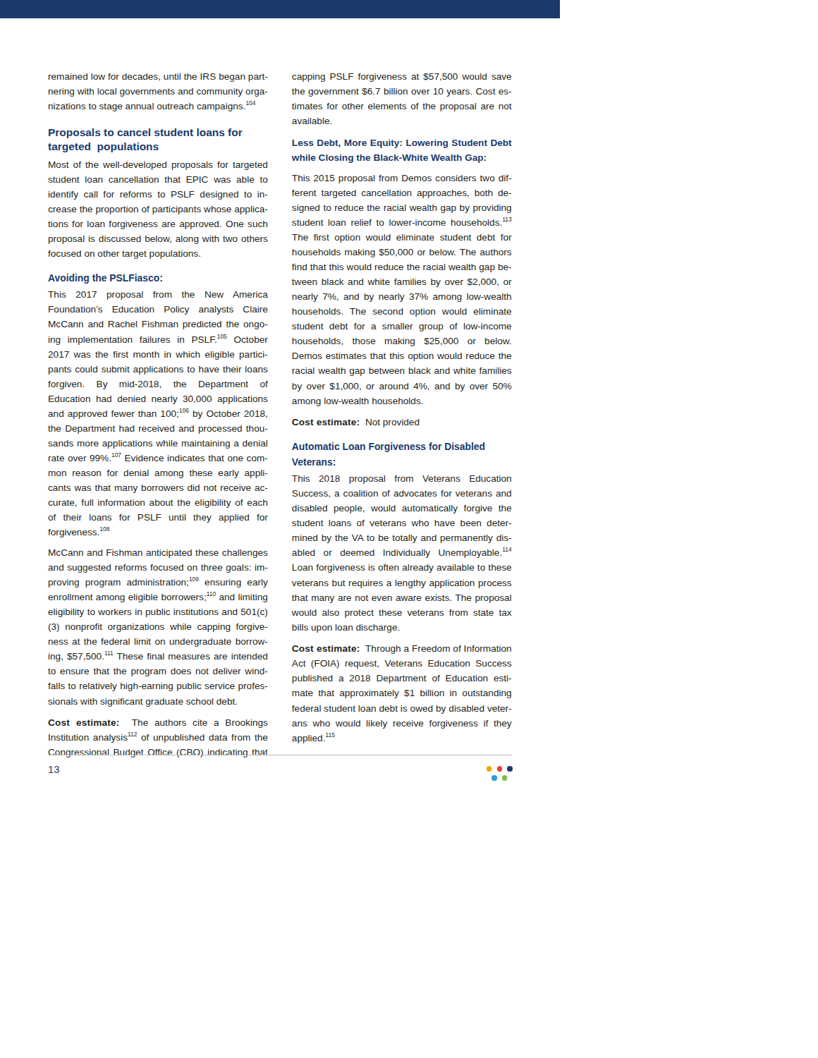remained low for decades, until the IRS began partnering with local governments and community organizations to stage annual outreach campaigns.104
Proposals to cancel student loans for
targeted populations
Most of the well-developed proposals for targeted student loan cancellation that EPIC was able to identify call for reforms to PSLF designed to increase the proportion of participants whose applications for loan forgiveness are approved. One such proposal is discussed below, along with two others focused on other target populations.
Avoiding the PSLFiasco:
This 2017 proposal from the New America Foundation’s Education Policy analysts Claire McCann and Rachel Fishman predicted the ongoing implementation failures in PSLF.105 October 2017 was the first month in which eligible participants could submit applications to have their loans forgiven. By mid-2018, the Department of Education had denied nearly 30,000 applications and approved fewer than 100;106 by October 2018, the Department had received and processed thousands more applications while maintaining a denial rate over 99%.107 Evidence indicates that one common reason for denial among these early applicants was that many borrowers did not receive accurate, full information about the eligibility of each of their loans for PSLF until they applied for forgiveness.108
McCann and Fishman anticipated these challenges and suggested reforms focused on three goals: improving program administration;109 ensuring early enrollment among eligible borrowers;110 and limiting eligibility to workers in public institutions and 501(c)(3) nonprofit organizations while capping forgiveness at the federal limit on undergraduate borrowing, $57,500.111 These final measures are intended to ensure that the program does not deliver windfalls to relatively high-earning public service professionals with significant graduate school debt.
Cost estimate: The authors cite a Brookings Institution analysis112 of unpublished data from the Congressional Budget Office (CBO) indicating that capping PSLF forgiveness at $57,500 would save the government $6.7 billion over 10 years. Cost estimates for other elements of the proposal are not available.
Less Debt, More Equity: Lowering Student Debt while Closing the Black-White Wealth Gap:
This 2015 proposal from Demos considers two different targeted cancellation approaches, both designed to reduce the racial wealth gap by providing student loan relief to lower-income households.113 The first option would eliminate student debt for households making $50,000 or below. The authors find that this would reduce the racial wealth gap between black and white families by over $2,000, or nearly 7%, and by nearly 37% among low-wealth households. The second option would eliminate student debt for a smaller group of low-income households, those making $25,000 or below. Demos estimates that this option would reduce the racial wealth gap between black and white families by over $1,000, or around 4%, and by over 50% among low-wealth households.
Cost estimate: Not provided
Automatic Loan Forgiveness for Disabled Veterans:
This 2018 proposal from Veterans Education Success, a coalition of advocates for veterans and disabled people, would automatically forgive the student loans of veterans who have been determined by the VA to be totally and permanently disabled or deemed Individually Unemployable.114 Loan forgiveness is often already available to these veterans but requires a lengthy application process that many are not even aware exists. The proposal would also protect these veterans from state tax bills upon loan discharge.
Cost estimate: Through a Freedom of Information Act (FOIA) request, Veterans Education Success published a 2018 Department of Education estimate that approximately $1 billion in outstanding federal student loan debt is owed by disabled veterans who would likely receive forgiveness if they applied.115
13